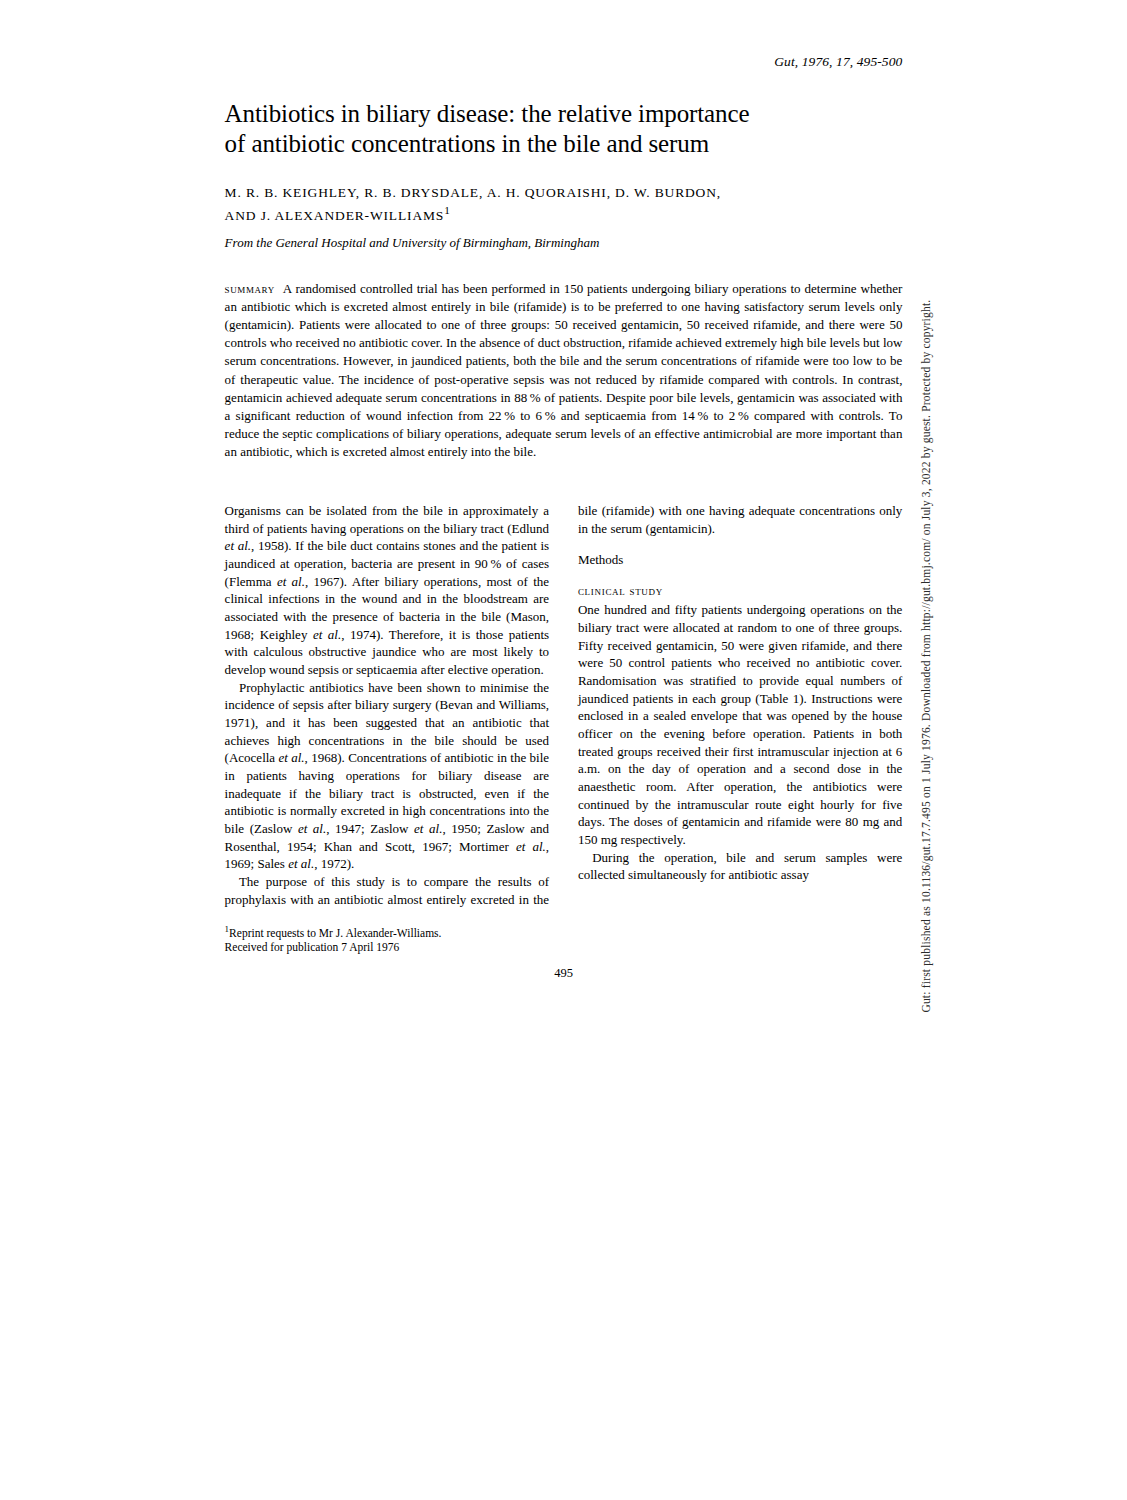Gut: first published as 10.1136/gut.17.7.495 on 1 July 1976. Downloaded from http://gut.bmj.com/ on July 3, 2022 by guest. Protected by copyright.
Gut, 1976, 17, 495-500
Antibiotics in biliary disease: the relative importance
of antibiotic concentrations in the bile and serum
M. R. B. KEIGHLEY, R. B. DRYSDALE, A. H. QUORAISHI, D. W. BURDON,
AND J. ALEXANDER-WILLIAMS1
From the General Hospital and University of Birmingham, Birmingham
summary A randomised controlled trial has been performed in 150 patients undergoing biliary operations to determine whether an antibiotic which is excreted almost entirely in bile (rifamide) is to be preferred to one having satisfactory serum levels only (gentamicin). Patients were allocated to one of three groups: 50 received gentamicin, 50 received rifamide, and there were 50 controls who received no antibiotic cover. In the absence of duct obstruction, rifamide achieved extremely high bile levels but low serum concentrations. However, in jaundiced patients, both the bile and the serum concentrations of rifamide were too low to be of therapeutic value. The incidence of post-operative sepsis was not reduced by rifamide compared with controls. In contrast, gentamicin achieved adequate serum concentrations in 88 % of patients. Despite poor bile levels, gentamicin was associated with a significant reduction of wound infection from 22 % to 6 % and septicaemia from 14 % to 2 % compared with controls. To reduce the septic complications of biliary operations, adequate serum levels of an effective antimicrobial are more important than an antibiotic, which is excreted almost entirely into the bile.
Organisms can be isolated from the bile in approximately a third of patients having operations on the biliary tract (Edlund et al., 1958). If the bile duct contains stones and the patient is jaundiced at operation, bacteria are present in 90 % of cases (Flemma et al., 1967). After biliary operations, most of the clinical infections in the wound and in the bloodstream are associated with the presence of bacteria in the bile (Mason, 1968; Keighley et al., 1974). Therefore, it is those patients with calculous obstructive jaundice who are most likely to develop wound sepsis or septicaemia after elective operation.
Prophylactic antibiotics have been shown to minimise the incidence of sepsis after biliary surgery (Bevan and Williams, 1971), and it has been suggested that an antibiotic that achieves high concentrations in the bile should be used (Acocella et al., 1968). Concentrations of antibiotic in the bile in patients having operations for biliary disease are inadequate if the biliary tract is obstructed, even if the antibiotic is normally excreted in high concentrations into the bile (Zaslow et al., 1947; Zaslow et al., 1950; Zaslow and Rosenthal, 1954; Khan and Scott, 1967; Mortimer et al., 1969; Sales et al., 1972).
The purpose of this study is to compare the results of prophylaxis with an antibiotic almost entirely excreted in the bile (rifamide) with one having adequate concentrations only in the serum (gentamicin).
Methods
clinical study
One hundred and fifty patients undergoing operations on the biliary tract were allocated at random to one of three groups. Fifty received gentamicin, 50 were given rifamide, and there were 50 control patients who received no antibiotic cover. Randomisation was stratified to provide equal numbers of jaundiced patients in each group (Table 1). Instructions were enclosed in a sealed envelope that was opened by the house officer on the evening before operation. Patients in both treated groups received their first intramuscular injection at 6 a.m. on the day of operation and a second dose in the anaesthetic room. After operation, the antibiotics were continued by the intramuscular route eight hourly for five days. The doses of gentamicin and rifamide were 80 mg and 150 mg respectively.
During the operation, bile and serum samples were collected simultaneously for antibiotic assay
1Reprint requests to Mr J. Alexander-Williams.
Received for publication 7 April 1976
495